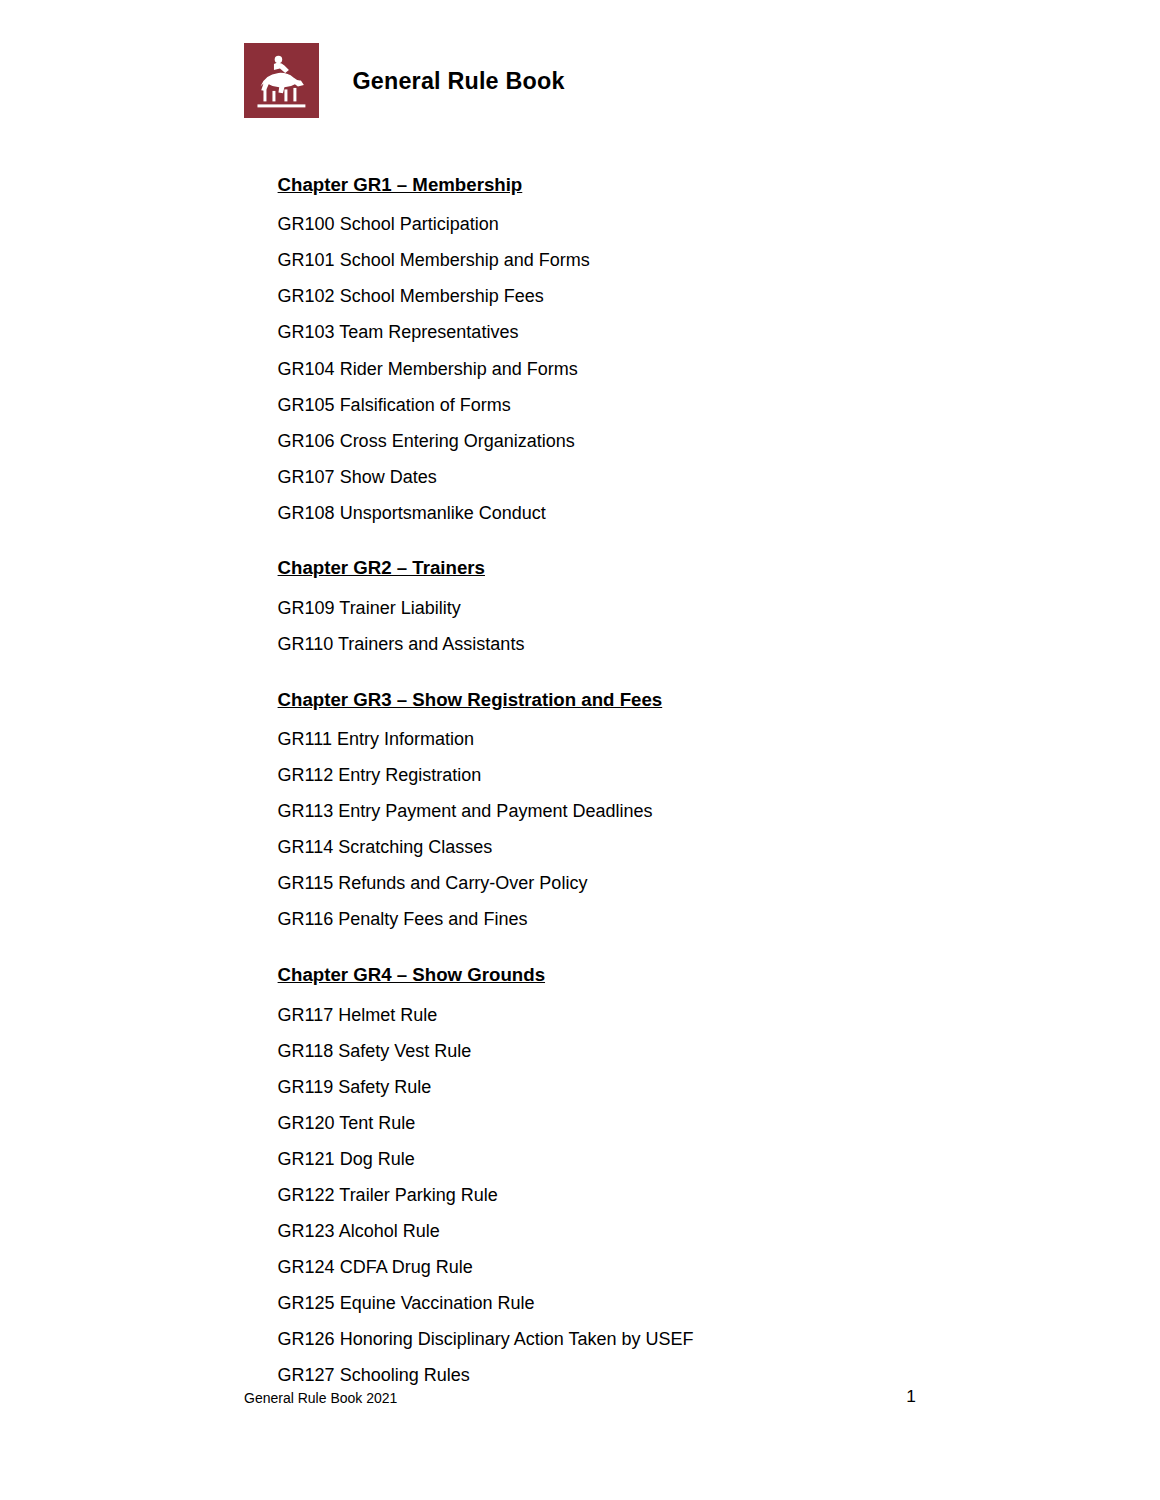General Rule Book
Chapter GR1 – Membership
GR100 School Participation
GR101 School Membership and Forms
GR102 School Membership Fees
GR103 Team Representatives
GR104 Rider Membership and Forms
GR105 Falsification of Forms
GR106 Cross Entering Organizations
GR107 Show Dates
GR108 Unsportsmanlike Conduct
Chapter GR2 – Trainers
GR109 Trainer Liability
GR110 Trainers and Assistants
Chapter GR3 – Show Registration and Fees
GR111 Entry Information
GR112 Entry Registration
GR113 Entry Payment and Payment Deadlines
GR114 Scratching Classes
GR115 Refunds and Carry-Over Policy
GR116 Penalty Fees and Fines
Chapter GR4 – Show Grounds
GR117 Helmet Rule
GR118 Safety Vest Rule
GR119 Safety Rule
GR120 Tent Rule
GR121 Dog Rule
GR122 Trailer Parking Rule
GR123 Alcohol Rule
GR124 CDFA Drug Rule
GR125 Equine Vaccination Rule
GR126 Honoring Disciplinary Action Taken by USEF
GR127 Schooling Rules
General Rule Book 2021 1